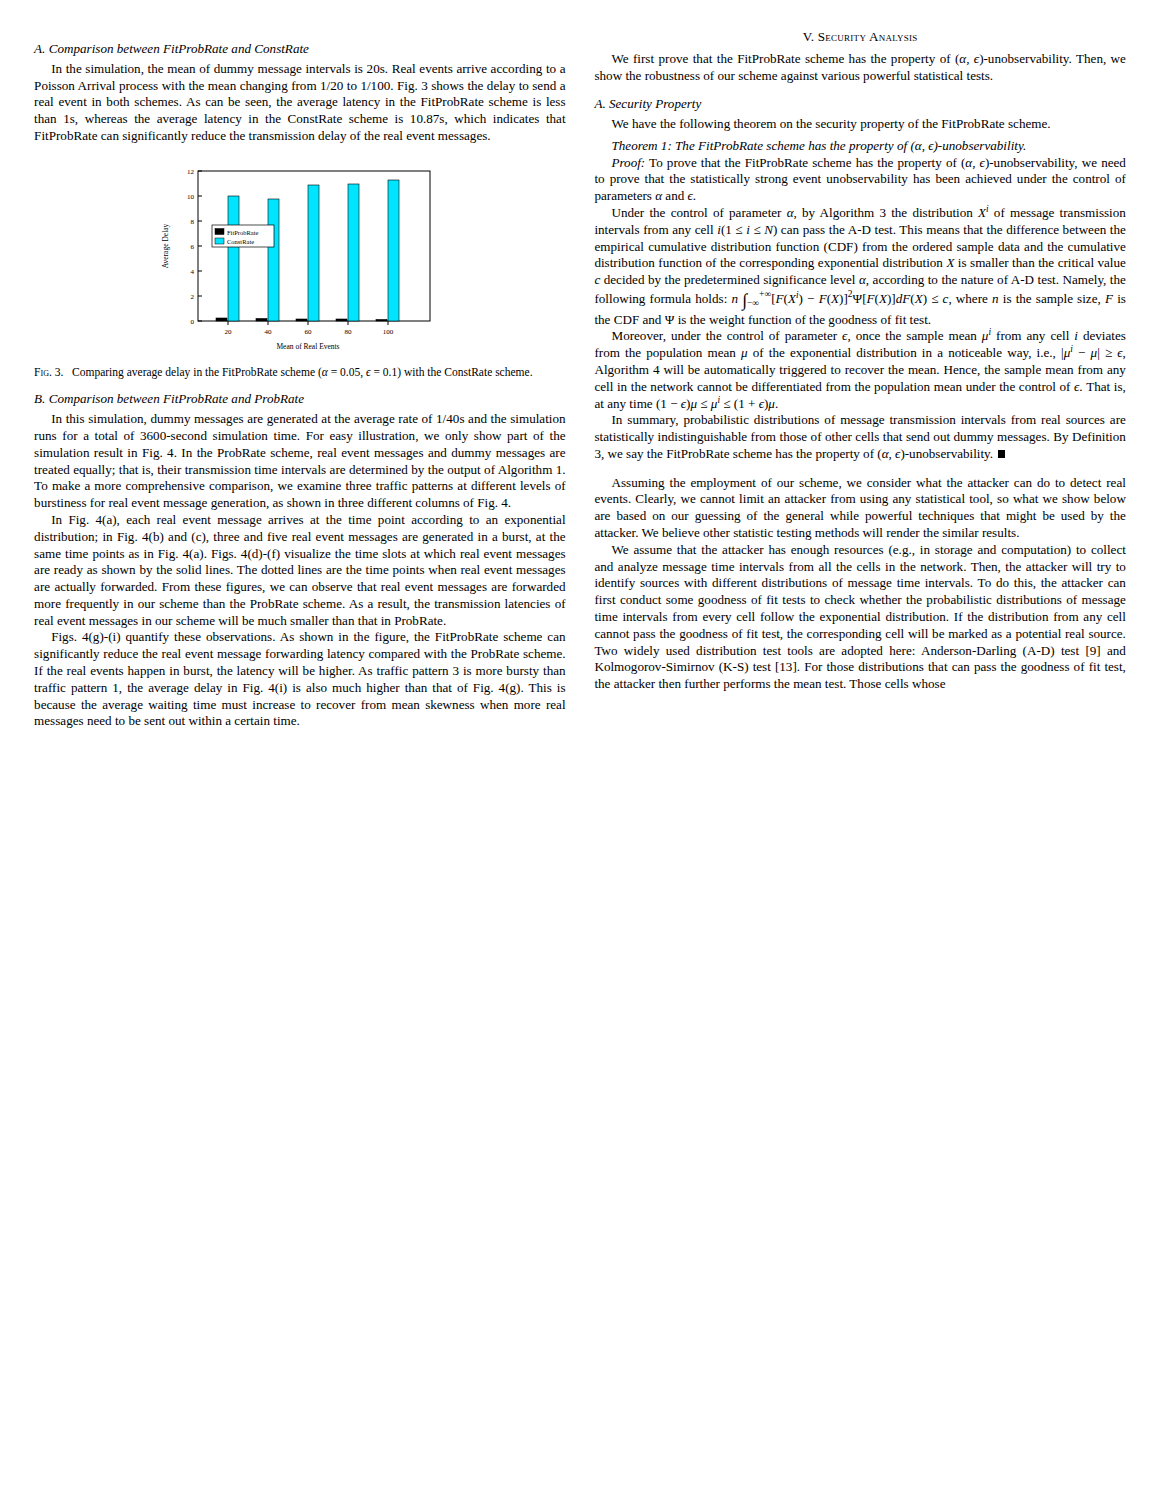A. Comparison between FitProbRate and ConstRate
In the simulation, the mean of dummy message intervals is 20s. Real events arrive according to a Poisson Arrival process with the mean changing from 1/20 to 1/100. Fig. 3 shows the delay to send a real event in both schemes. As can be seen, the average latency in the FitProbRate scheme is less than 1s, whereas the average latency in the ConstRate scheme is 10.87s, which indicates that FitProbRate can significantly reduce the transmission delay of the real event messages.
0 2 4 6 8 10 12 20 40 60 80 100 Mean of Real Events Average Delay FitProbRate ConstRate
Fig. 3. Comparing average delay in the FitProbRate scheme (α = 0.05, ϵ = 0.1) with the ConstRate scheme.
B. Comparison between FitProbRate and ProbRate
In this simulation, dummy messages are generated at the average rate of 1/40s and the simulation runs for a total of 3600-second simulation time. For easy illustration, we only show part of the simulation result in Fig. 4. In the ProbRate scheme, real event messages and dummy messages are treated equally; that is, their transmission time intervals are determined by the output of Algorithm 1. To make a more comprehensive comparison, we examine three traffic patterns at different levels of burstiness for real event message generation, as shown in three different columns of Fig. 4.
In Fig. 4(a), each real event message arrives at the time point according to an exponential distribution; in Fig. 4(b) and (c), three and five real event messages are generated in a burst, at the same time points as in Fig. 4(a). Figs. 4(d)-(f) visualize the time slots at which real event messages are ready as shown by the solid lines. The dotted lines are the time points when real event messages are actually forwarded. From these figures, we can observe that real event messages are forwarded more frequently in our scheme than the ProbRate scheme. As a result, the transmission latencies of real event messages in our scheme will be much smaller than that in ProbRate.
Figs. 4(g)-(i) quantify these observations. As shown in the figure, the FitProbRate scheme can significantly reduce the real event message forwarding latency compared with the ProbRate scheme. If the real events happen in burst, the latency will be higher. As traffic pattern 3 is more bursty than traffic pattern 1, the average delay in Fig. 4(i) is also much higher than that of Fig. 4(g). This is because the average waiting time must increase to recover from mean skewness when more real messages need to be sent out within a certain time.
V. Security Analysis
We first prove that the FitProbRate scheme has the property of (α, ϵ)-unobservability. Then, we show the robustness of our scheme against various powerful statistical tests.
A. Security Property
We have the following theorem on the security property of the FitProbRate scheme.
Theorem 1: The FitProbRate scheme has the property of (α, ϵ)-unobservability.
Proof: To prove that the FitProbRate scheme has the property of (α, ϵ)-unobservability, we need to prove that the statistically strong event unobservability has been achieved under the control of parameters α and ϵ.
Under the control of parameter α, by Algorithm 3 the distribution Xi of message transmission intervals from any cell i(1 ≤ i ≤ N) can pass the A-D test. This means that the difference between the empirical cumulative distribution function (CDF) from the ordered sample data and the cumulative distribution function of the corresponding exponential distribution X is smaller than the critical value c decided by the predetermined significance level α, according to the nature of A-D test. Namely, the following formula holds: n ∫−∞+∞[F(Xi) − F(X)]2Ψ[F(X)]dF(X) ≤ c, where n is the sample size, F is the CDF and Ψ is the weight function of the goodness of fit test.
Moreover, under the control of parameter ϵ, once the sample mean μi from any cell i deviates from the population mean μ of the exponential distribution in a noticeable way, i.e., |μi − μ| ≥ ϵ, Algorithm 4 will be automatically triggered to recover the mean. Hence, the sample mean from any cell in the network cannot be differentiated from the population mean under the control of ϵ. That is, at any time (1 − ϵ)μ ≤ μi ≤ (1 + ϵ)μ.
In summary, probabilistic distributions of message transmission intervals from real sources are statistically indistinguishable from those of other cells that send out dummy messages. By Definition 3, we say the FitProbRate scheme has the property of (α, ϵ)-unobservability.
Assuming the employment of our scheme, we consider what the attacker can do to detect real events. Clearly, we cannot limit an attacker from using any statistical tool, so what we show below are based on our guessing of the general while powerful techniques that might be used by the attacker. We believe other statistic testing methods will render the similar results.
We assume that the attacker has enough resources (e.g., in storage and computation) to collect and analyze message time intervals from all the cells in the network. Then, the attacker will try to identify sources with different distributions of message time intervals. To do this, the attacker can first conduct some goodness of fit tests to check whether the probabilistic distributions of message time intervals from every cell follow the exponential distribution. If the distribution from any cell cannot pass the goodness of fit test, the corresponding cell will be marked as a potential real source. Two widely used distribution test tools are adopted here: Anderson-Darling (A-D) test [9] and Kolmogorov-Simirnov (K-S) test [13]. For those distributions that can pass the goodness of fit test, the attacker then further performs the mean test. Those cells whose